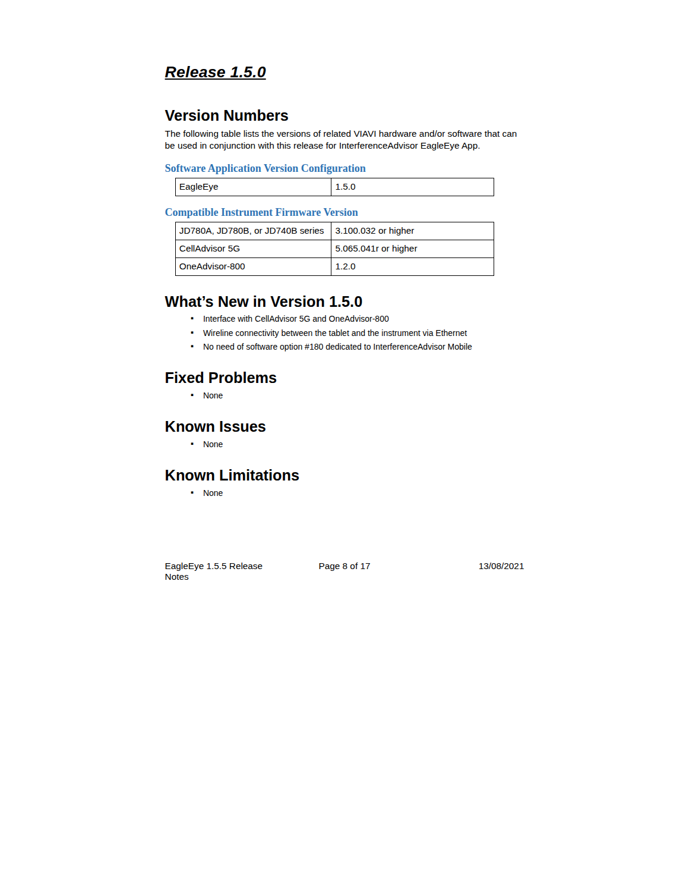Release 1.5.0
Version Numbers
The following table lists the versions of related VIAVI hardware and/or software that can be used in conjunction with this release for InterferenceAdvisor EagleEye App.
Software Application Version Configuration
| EagleEye | 1.5.0 |
Compatible Instrument Firmware Version
| JD780A, JD780B, or JD740B series | 3.100.032 or higher |
| CellAdvisor 5G | 5.065.041r or higher |
| OneAdvisor-800 | 1.2.0 |
What’s New in Version 1.5.0
Interface with CellAdvisor 5G and OneAdvisor-800
Wireline connectivity between the tablet and the instrument via Ethernet
No need of software option #180 dedicated to InterferenceAdvisor Mobile
Fixed Problems
None
Known Issues
None
Known Limitations
None
EagleEye 1.5.5 Release Notes
Page 8 of 17
13/08/2021